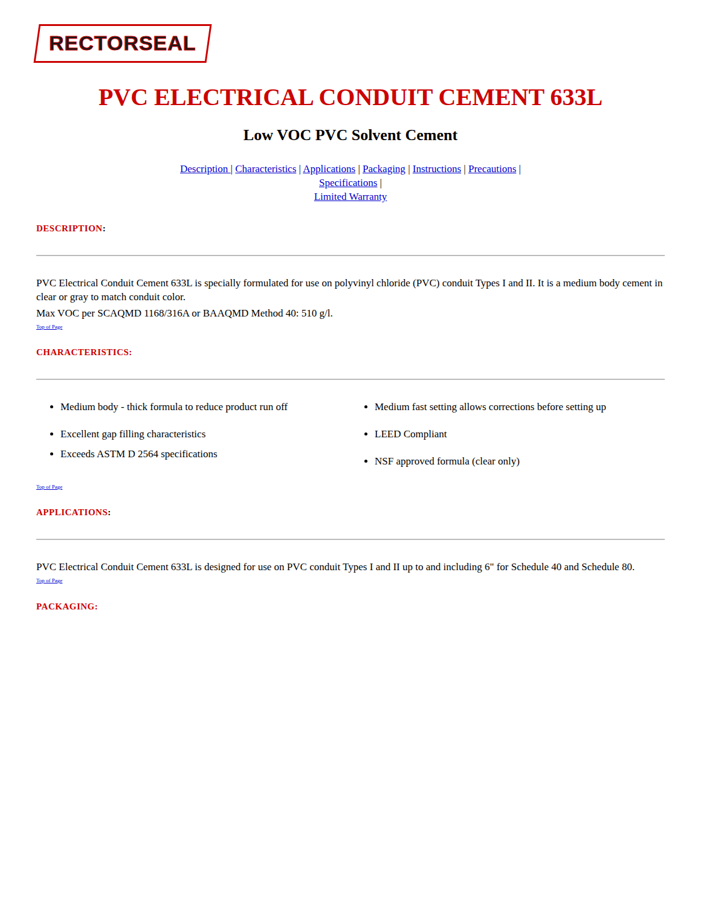RECTORSEAL
PVC ELECTRICAL CONDUIT CEMENT 633L
Low VOC PVC Solvent Cement
Description | Characteristics | Applications | Packaging | Instructions | Precautions |
Specifications |
Limited Warranty
DESCRIPTION:
PVC Electrical Conduit Cement 633L is specially formulated for use on polyvinyl chloride (PVC) conduit Types I and II. It is a medium body cement in clear or gray to match conduit color.
Max VOC per SCAQMD 1168/316A or BAAQMD Method 40: 510 g/l.
Top of Page
CHARACTERISTICS:
| Medium body - thick formula to reduce product run off Excellent gap filling characteristics Exceeds ASTM D 2564 specifications | Medium fast setting allows corrections before setting up LEED Compliant NSF approved formula (clear only) |
Top of Page
APPLICATIONS:
PVC Electrical Conduit Cement 633L is designed for use on PVC conduit Types I and II up to and including 6" for Schedule 40 and Schedule 80.
Top of Page
PACKAGING: